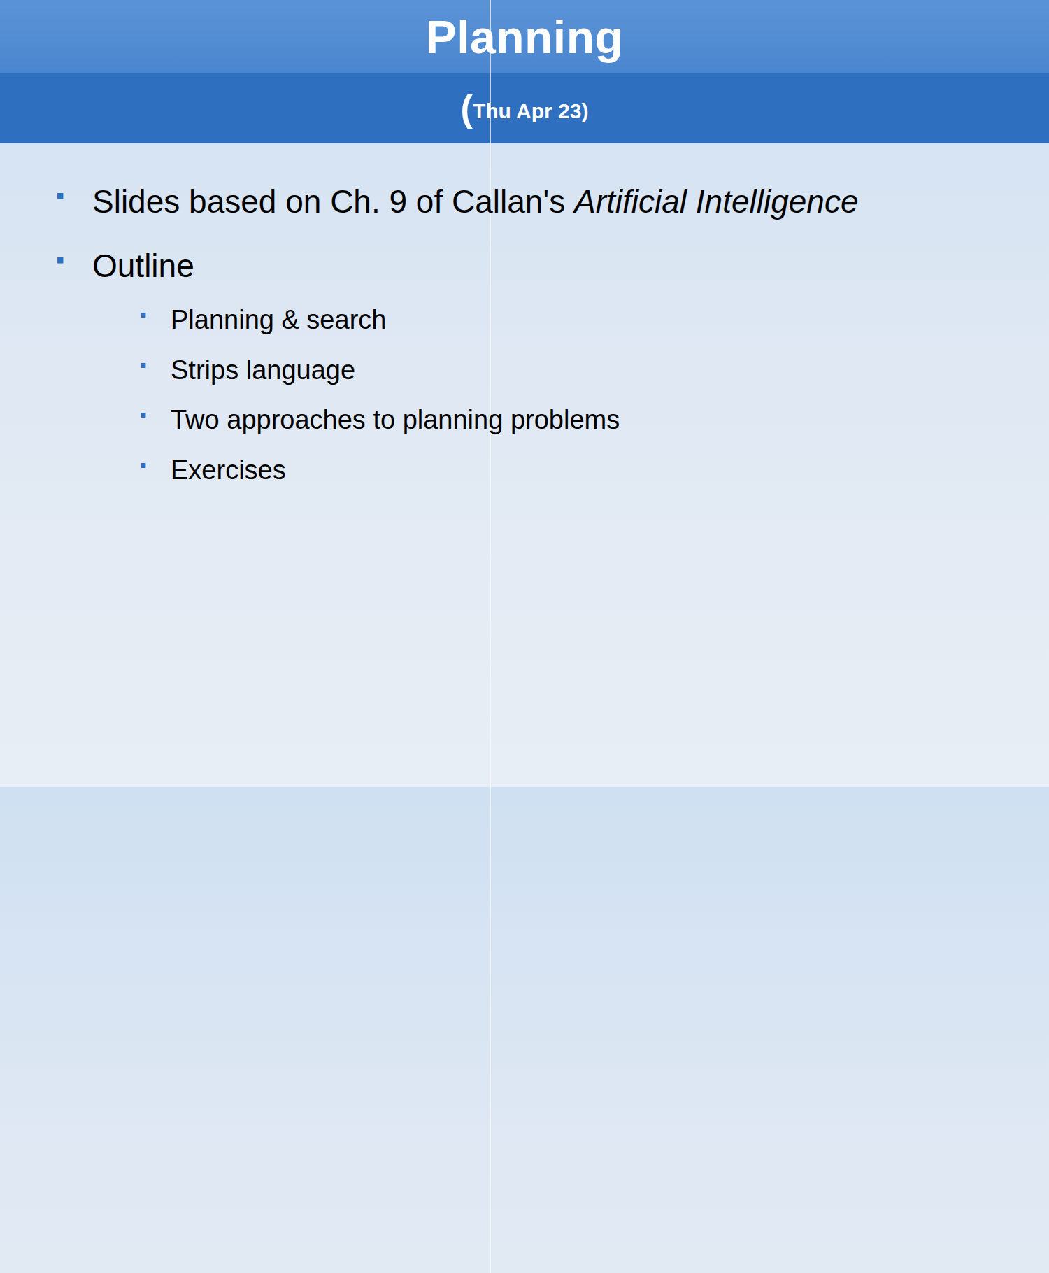Planning
(Thu Apr 23)
Slides based on Ch. 9 of Callan's Artificial Intelligence
Outline
Planning & search
Strips language
Two approaches to planning problems
Exercises